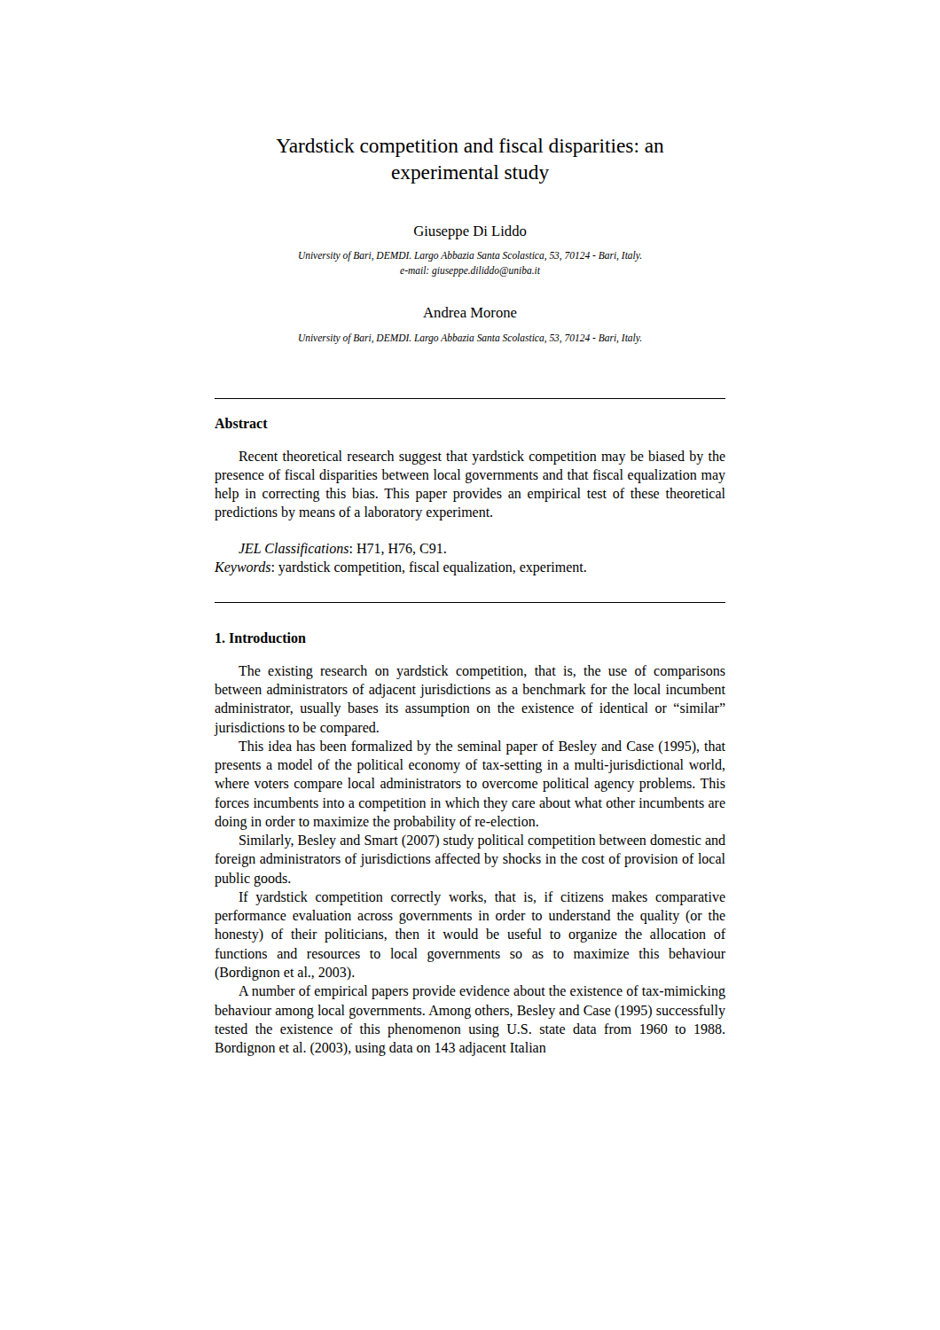Yardstick competition and fiscal disparities: an
experimental study
Giuseppe Di Liddo
University of Bari, DEMDI. Largo Abbazia Santa Scolastica, 53, 70124 - Bari, Italy.
e-mail: giuseppe.diliddo@uniba.it
Andrea Morone
University of Bari, DEMDI. Largo Abbazia Santa Scolastica, 53, 70124 - Bari, Italy.
Abstract
Recent theoretical research suggest that yardstick competition may be biased by the presence of fiscal disparities between local governments and that fiscal equalization may help in correcting this bias. This paper provides an empirical test of these theoretical predictions by means of a laboratory experiment.
JEL Classifications: H71, H76, C91.
Keywords: yardstick competition, fiscal equalization, experiment.
1. Introduction
The existing research on yardstick competition, that is, the use of comparisons between administrators of adjacent jurisdictions as a benchmark for the local incumbent administrator, usually bases its assumption on the existence of identical or “similar” jurisdictions to be compared.
This idea has been formalized by the seminal paper of Besley and Case (1995), that presents a model of the political economy of tax-setting in a multi-jurisdictional world, where voters compare local administrators to overcome political agency problems. This forces incumbents into a competition in which they care about what other incumbents are doing in order to maximize the probability of re-election.
Similarly, Besley and Smart (2007) study political competition between domestic and foreign administrators of jurisdictions affected by shocks in the cost of provision of local public goods.
If yardstick competition correctly works, that is, if citizens makes comparative performance evaluation across governments in order to understand the quality (or the honesty) of their politicians, then it would be useful to organize the allocation of functions and resources to local governments so as to maximize this behaviour (Bordignon et al., 2003).
A number of empirical papers provide evidence about the existence of tax-mimicking behaviour among local governments. Among others, Besley and Case (1995) successfully tested the existence of this phenomenon using U.S. state data from 1960 to 1988. Bordignon et al. (2003), using data on 143 adjacent Italian